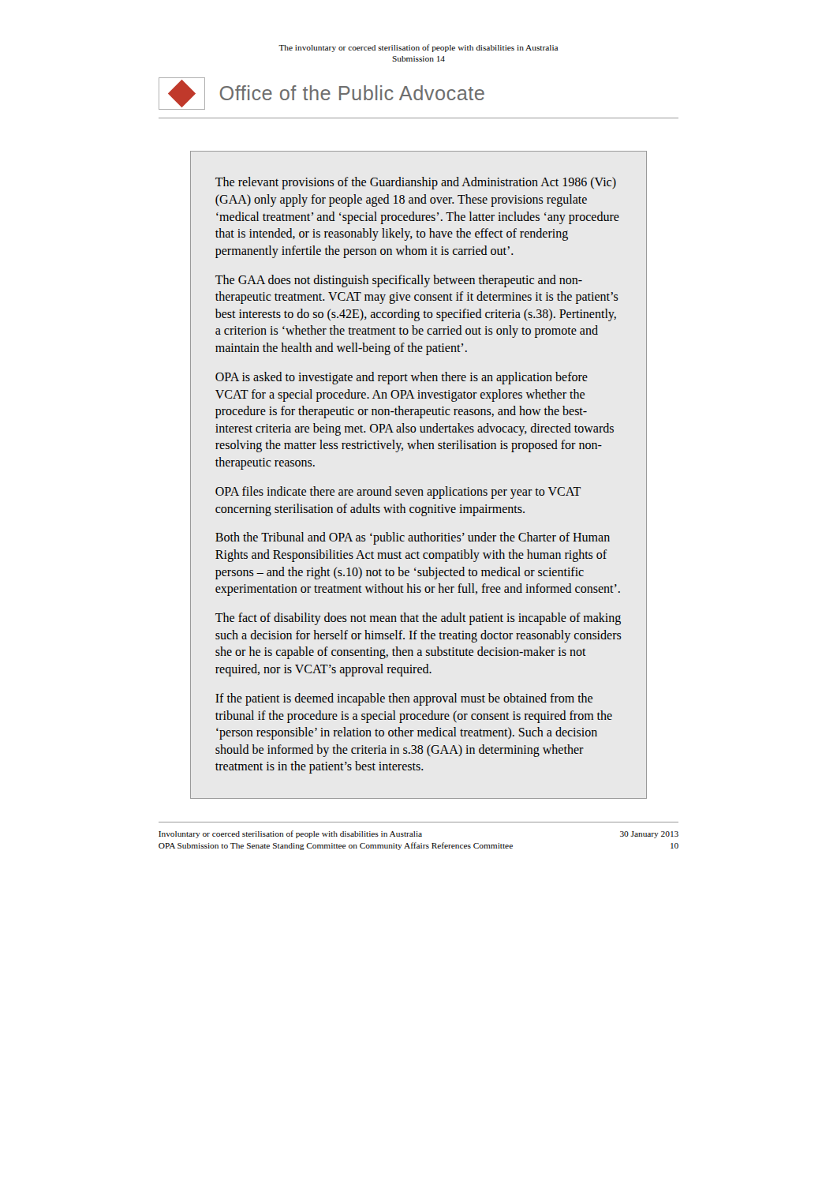The involuntary or coerced sterilisation of people with disabilities in Australia
Submission 14
Office of the Public Advocate
The relevant provisions of the Guardianship and Administration Act 1986 (Vic) (GAA) only apply for people aged 18 and over. These provisions regulate ‘medical treatment’ and ‘special procedures’. The latter includes ‘any procedure that is intended, or is reasonably likely, to have the effect of rendering permanently infertile the person on whom it is carried out’.
The GAA does not distinguish specifically between therapeutic and non-therapeutic treatment. VCAT may give consent if it determines it is the patient’s best interests to do so (s.42E), according to specified criteria (s.38). Pertinently, a criterion is ‘whether the treatment to be carried out is only to promote and maintain the health and well-being of the patient’.
OPA is asked to investigate and report when there is an application before VCAT for a special procedure. An OPA investigator explores whether the procedure is for therapeutic or non-therapeutic reasons, and how the best-interest criteria are being met. OPA also undertakes advocacy, directed towards resolving the matter less restrictively, when sterilisation is proposed for non-therapeutic reasons.
OPA files indicate there are around seven applications per year to VCAT concerning sterilisation of adults with cognitive impairments.
Both the Tribunal and OPA as ‘public authorities’ under the Charter of Human Rights and Responsibilities Act must act compatibly with the human rights of persons – and the right (s.10) not to be ‘subjected to medical or scientific experimentation or treatment without his or her full, free and informed consent’.
The fact of disability does not mean that the adult patient is incapable of making such a decision for herself or himself. If the treating doctor reasonably considers she or he is capable of consenting, then a substitute decision-maker is not required, nor is VCAT’s approval required.
If the patient is deemed incapable then approval must be obtained from the tribunal if the procedure is a special procedure (or consent is required from the ‘person responsible’ in relation to other medical treatment). Such a decision should be informed by the criteria in s.38 (GAA) in determining whether treatment is in the patient’s best interests.
Involuntary or coerced sterilisation of people with disabilities in Australia
OPA Submission to The Senate Standing Committee on Community Affairs References Committee
30 January 2013
10